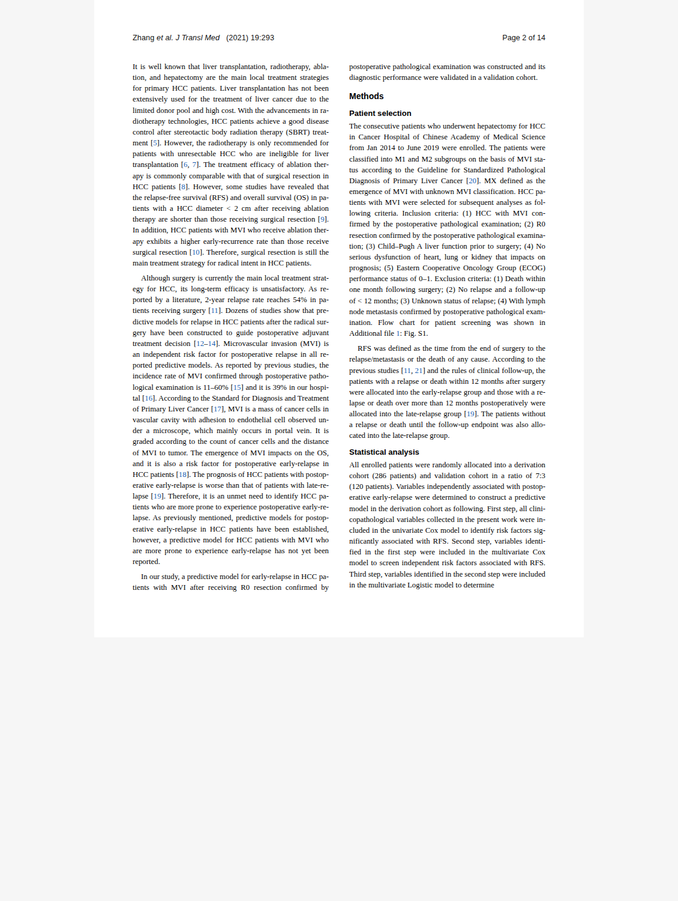Zhang et al. J Transl Med (2021) 19:293
Page 2 of 14
It is well known that liver transplantation, radiotherapy, ablation, and hepatectomy are the main local treatment strategies for primary HCC patients. Liver transplantation has not been extensively used for the treatment of liver cancer due to the limited donor pool and high cost. With the advancements in radiotherapy technologies, HCC patients achieve a good disease control after stereotactic body radiation therapy (SBRT) treatment [5]. However, the radiotherapy is only recommended for patients with unresectable HCC who are ineligible for liver transplantation [6, 7]. The treatment efficacy of ablation therapy is commonly comparable with that of surgical resection in HCC patients [8]. However, some studies have revealed that the relapse-free survival (RFS) and overall survival (OS) in patients with a HCC diameter < 2 cm after receiving ablation therapy are shorter than those receiving surgical resection [9]. In addition, HCC patients with MVI who receive ablation therapy exhibits a higher early-recurrence rate than those receive surgical resection [10]. Therefore, surgical resection is still the main treatment strategy for radical intent in HCC patients.
Although surgery is currently the main local treatment strategy for HCC, its long-term efficacy is unsatisfactory. As reported by a literature, 2-year relapse rate reaches 54% in patients receiving surgery [11]. Dozens of studies show that predictive models for relapse in HCC patients after the radical surgery have been constructed to guide postoperative adjuvant treatment decision [12–14]. Microvascular invasion (MVI) is an independent risk factor for postoperative relapse in all reported predictive models. As reported by previous studies, the incidence rate of MVI confirmed through postoperative pathological examination is 11–60% [15] and it is 39% in our hospital [16]. According to the Standard for Diagnosis and Treatment of Primary Liver Cancer [17], MVI is a mass of cancer cells in vascular cavity with adhesion to endothelial cell observed under a microscope, which mainly occurs in portal vein. It is graded according to the count of cancer cells and the distance of MVI to tumor. The emergence of MVI impacts on the OS, and it is also a risk factor for postoperative early-relapse in HCC patients [18]. The prognosis of HCC patients with postoperative early-relapse is worse than that of patients with late-relapse [19]. Therefore, it is an unmet need to identify HCC patients who are more prone to experience postoperative early-relapse. As previously mentioned, predictive models for postoperative early-relapse in HCC patients have been established, however, a predictive model for HCC patients with MVI who are more prone to experience early-relapse has not yet been reported.
In our study, a predictive model for early-relapse in HCC patients with MVI after receiving R0 resection confirmed by postoperative pathological examination was constructed and its diagnostic performance were validated in a validation cohort.
Methods
Patient selection
The consecutive patients who underwent hepatectomy for HCC in Cancer Hospital of Chinese Academy of Medical Science from Jan 2014 to June 2019 were enrolled. The patients were classified into M1 and M2 subgroups on the basis of MVI status according to the Guideline for Standardized Pathological Diagnosis of Primary Liver Cancer [20]. MX defined as the emergence of MVI with unknown MVI classification. HCC patients with MVI were selected for subsequent analyses as following criteria. Inclusion criteria: (1) HCC with MVI confirmed by the postoperative pathological examination; (2) R0 resection confirmed by the postoperative pathological examination; (3) Child–Pugh A liver function prior to surgery; (4) No serious dysfunction of heart, lung or kidney that impacts on prognosis; (5) Eastern Cooperative Oncology Group (ECOG) performance status of 0–1. Exclusion criteria: (1) Death within one month following surgery; (2) No relapse and a follow-up of < 12 months; (3) Unknown status of relapse; (4) With lymph node metastasis confirmed by postoperative pathological examination. Flow chart for patient screening was shown in Additional file 1: Fig. S1.
RFS was defined as the time from the end of surgery to the relapse/metastasis or the death of any cause. According to the previous studies [11, 21] and the rules of clinical follow-up, the patients with a relapse or death within 12 months after surgery were allocated into the early-relapse group and those with a relapse or death over more than 12 months postoperatively were allocated into the late-relapse group [19]. The patients without a relapse or death until the follow-up endpoint was also allocated into the late-relapse group.
Statistical analysis
All enrolled patients were randomly allocated into a derivation cohort (286 patients) and validation cohort in a ratio of 7:3 (120 patients). Variables independently associated with postoperative early-relapse were determined to construct a predictive model in the derivation cohort as following. First step, all clinicopathological variables collected in the present work were included in the univariate Cox model to identify risk factors significantly associated with RFS. Second step, variables identified in the first step were included in the multivariate Cox model to screen independent risk factors associated with RFS. Third step, variables identified in the second step were included in the multivariate Logistic model to determine